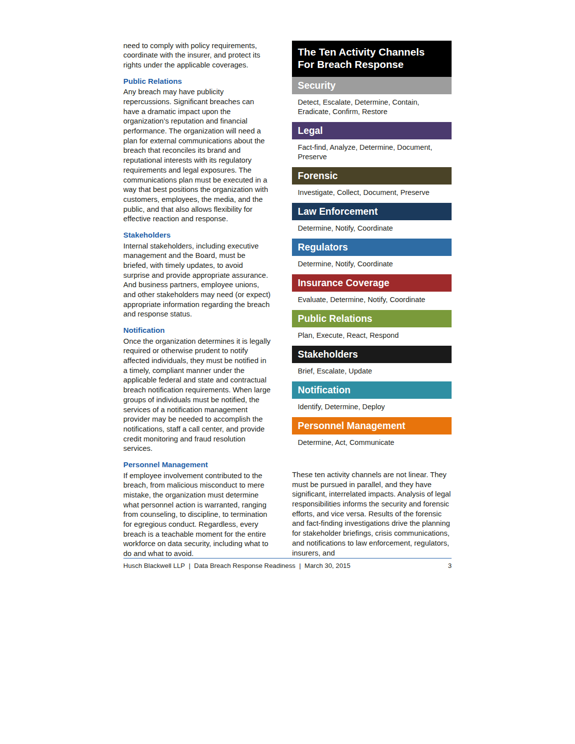need to comply with policy requirements, coordinate with the insurer, and protect its rights under the applicable coverages.
Public Relations
Any breach may have publicity repercussions. Significant breaches can have a dramatic impact upon the organization’s reputation and financial performance. The organization will need a plan for external communications about the breach that reconciles its brand and reputational interests with its regulatory requirements and legal exposures. The communications plan must be executed in a way that best positions the organization with customers, employees, the media, and the public, and that also allows flexibility for effective reaction and response.
Stakeholders
Internal stakeholders, including executive management and the Board, must be briefed, with timely updates, to avoid surprise and provide appropriate assurance. And business partners, employee unions, and other stakeholders may need (or expect) appropriate information regarding the breach and response status.
Notification
Once the organization determines it is legally required or otherwise prudent to notify affected individuals, they must be notified in a timely, compliant manner under the applicable federal and state and contractual breach notification requirements. When large groups of individuals must be notified, the services of a notification management provider may be needed to accomplish the notifications, staff a call center, and provide credit monitoring and fraud resolution services.
Personnel Management
If employee involvement contributed to the breach, from malicious misconduct to mere mistake, the organization must determine what personnel action is warranted, ranging from counseling, to discipline, to termination for egregious conduct. Regardless, every breach is a teachable moment for the entire workforce on data security, including what to do and what to avoid.
The Ten Activity Channels
For Breach Response
Security
Detect, Escalate, Determine, Contain, Eradicate, Confirm, Restore
Legal
Fact-find, Analyze, Determine, Document, Preserve
Forensic
Investigate, Collect, Document, Preserve
Law Enforcement
Determine, Notify, Coordinate
Regulators
Determine, Notify, Coordinate
Insurance Coverage
Evaluate, Determine, Notify, Coordinate
Public Relations
Plan, Execute, React, Respond
Stakeholders
Brief, Escalate, Update
Notification
Identify, Determine, Deploy
Personnel Management
Determine, Act, Communicate
These ten activity channels are not linear. They must be pursued in parallel, and they have significant, interrelated impacts. Analysis of legal responsibilities informs the security and forensic efforts, and vice versa. Results of the forensic and fact-finding investigations drive the planning for stakeholder briefings, crisis communications, and notifications to law enforcement, regulators, insurers, and
Husch Blackwell LLP | Data Breach Response Readiness | March 30, 2015
3